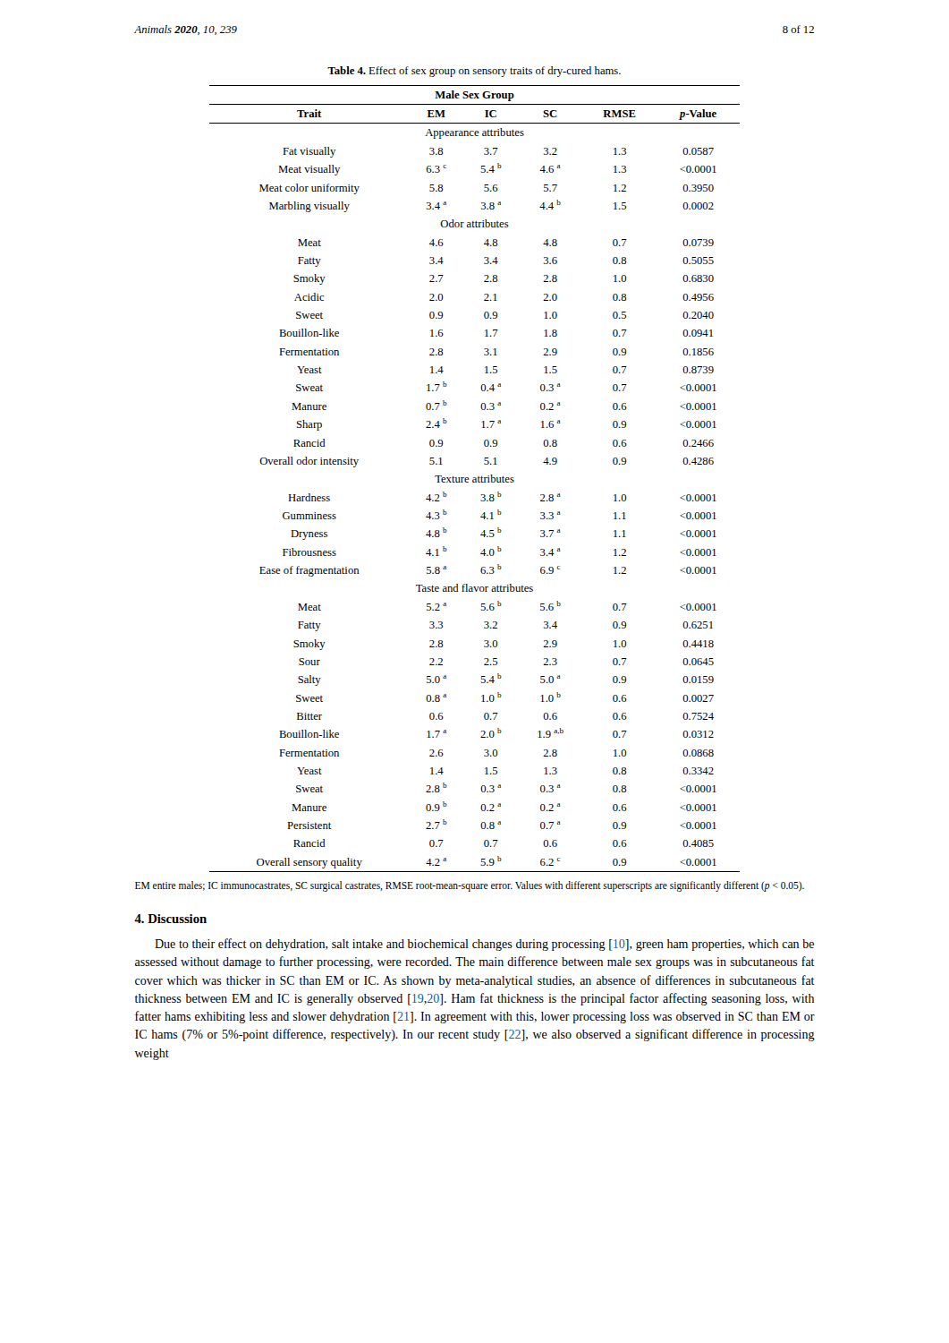Animals 2020, 10, 239
8 of 12
Table 4. Effect of sex group on sensory traits of dry-cured hams.
| Male Sex Group |
| --- |
| Trait | EM | IC | SC | RMSE | p -Value |
| Appearance attributes |
| Fat visually | 3.8 | 3.7 | 3.2 | 1.3 | 0.0587 |
| Meat visually | 6.3 c | 5.4 b | 4.6 a | 1.3 | <0.0001 |
| Meat color uniformity | 5.8 | 5.6 | 5.7 | 1.2 | 0.3950 |
| Marbling visually | 3.4 a | 3.8 a | 4.4 b | 1.5 | 0.0002 |
| Odor attributes |
| Meat | 4.6 | 4.8 | 4.8 | 0.7 | 0.0739 |
| Fatty | 3.4 | 3.4 | 3.6 | 0.8 | 0.5055 |
| Smoky | 2.7 | 2.8 | 2.8 | 1.0 | 0.6830 |
| Acidic | 2.0 | 2.1 | 2.0 | 0.8 | 0.4956 |
| Sweet | 0.9 | 0.9 | 1.0 | 0.5 | 0.2040 |
| Bouillon-like | 1.6 | 1.7 | 1.8 | 0.7 | 0.0941 |
| Fermentation | 2.8 | 3.1 | 2.9 | 0.9 | 0.1856 |
| Yeast | 1.4 | 1.5 | 1.5 | 0.7 | 0.8739 |
| Sweat | 1.7 b | 0.4 a | 0.3 a | 0.7 | <0.0001 |
| Manure | 0.7 b | 0.3 a | 0.2 a | 0.6 | <0.0001 |
| Sharp | 2.4 b | 1.7 a | 1.6 a | 0.9 | <0.0001 |
| Rancid | 0.9 | 0.9 | 0.8 | 0.6 | 0.2466 |
| Overall odor intensity | 5.1 | 5.1 | 4.9 | 0.9 | 0.4286 |
| Texture attributes |
| Hardness | 4.2 b | 3.8 b | 2.8 a | 1.0 | <0.0001 |
| Gumminess | 4.3 b | 4.1 b | 3.3 a | 1.1 | <0.0001 |
| Dryness | 4.8 b | 4.5 b | 3.7 a | 1.1 | <0.0001 |
| Fibrousness | 4.1 b | 4.0 b | 3.4 a | 1.2 | <0.0001 |
| Ease of fragmentation | 5.8 a | 6.3 b | 6.9 c | 1.2 | <0.0001 |
| Taste and flavor attributes |
| Meat | 5.2 a | 5.6 b | 5.6 b | 0.7 | <0.0001 |
| Fatty | 3.3 | 3.2 | 3.4 | 0.9 | 0.6251 |
| Smoky | 2.8 | 3.0 | 2.9 | 1.0 | 0.4418 |
| Sour | 2.2 | 2.5 | 2.3 | 0.7 | 0.0645 |
| Salty | 5.0 a | 5.4 b | 5.0 a | 0.9 | 0.0159 |
| Sweet | 0.8 a | 1.0 b | 1.0 b | 0.6 | 0.0027 |
| Bitter | 0.6 | 0.7 | 0.6 | 0.6 | 0.7524 |
| Bouillon-like | 1.7 a | 2.0 b | 1.9 a,b | 0.7 | 0.0312 |
| Fermentation | 2.6 | 3.0 | 2.8 | 1.0 | 0.0868 |
| Yeast | 1.4 | 1.5 | 1.3 | 0.8 | 0.3342 |
| Sweat | 2.8 b | 0.3 a | 0.3 a | 0.8 | <0.0001 |
| Manure | 0.9 b | 0.2 a | 0.2 a | 0.6 | <0.0001 |
| Persistent | 2.7 b | 0.8 a | 0.7 a | 0.9 | <0.0001 |
| Rancid | 0.7 | 0.7 | 0.6 | 0.6 | 0.4085 |
| Overall sensory quality | 4.2 a | 5.9 b | 6.2 c | 0.9 | <0.0001 |
EM entire males; IC immunocastrates, SC surgical castrates, RMSE root-mean-square error. Values with different superscripts are significantly different (p < 0.05).
4. Discussion
Due to their effect on dehydration, salt intake and biochemical changes during processing [10], green ham properties, which can be assessed without damage to further processing, were recorded. The main difference between male sex groups was in subcutaneous fat cover which was thicker in SC than EM or IC. As shown by meta-analytical studies, an absence of differences in subcutaneous fat thickness between EM and IC is generally observed [19,20]. Ham fat thickness is the principal factor affecting seasoning loss, with fatter hams exhibiting less and slower dehydration [21]. In agreement with this, lower processing loss was observed in SC than EM or IC hams (7% or 5%-point difference, respectively). In our recent study [22], we also observed a significant difference in processing weight